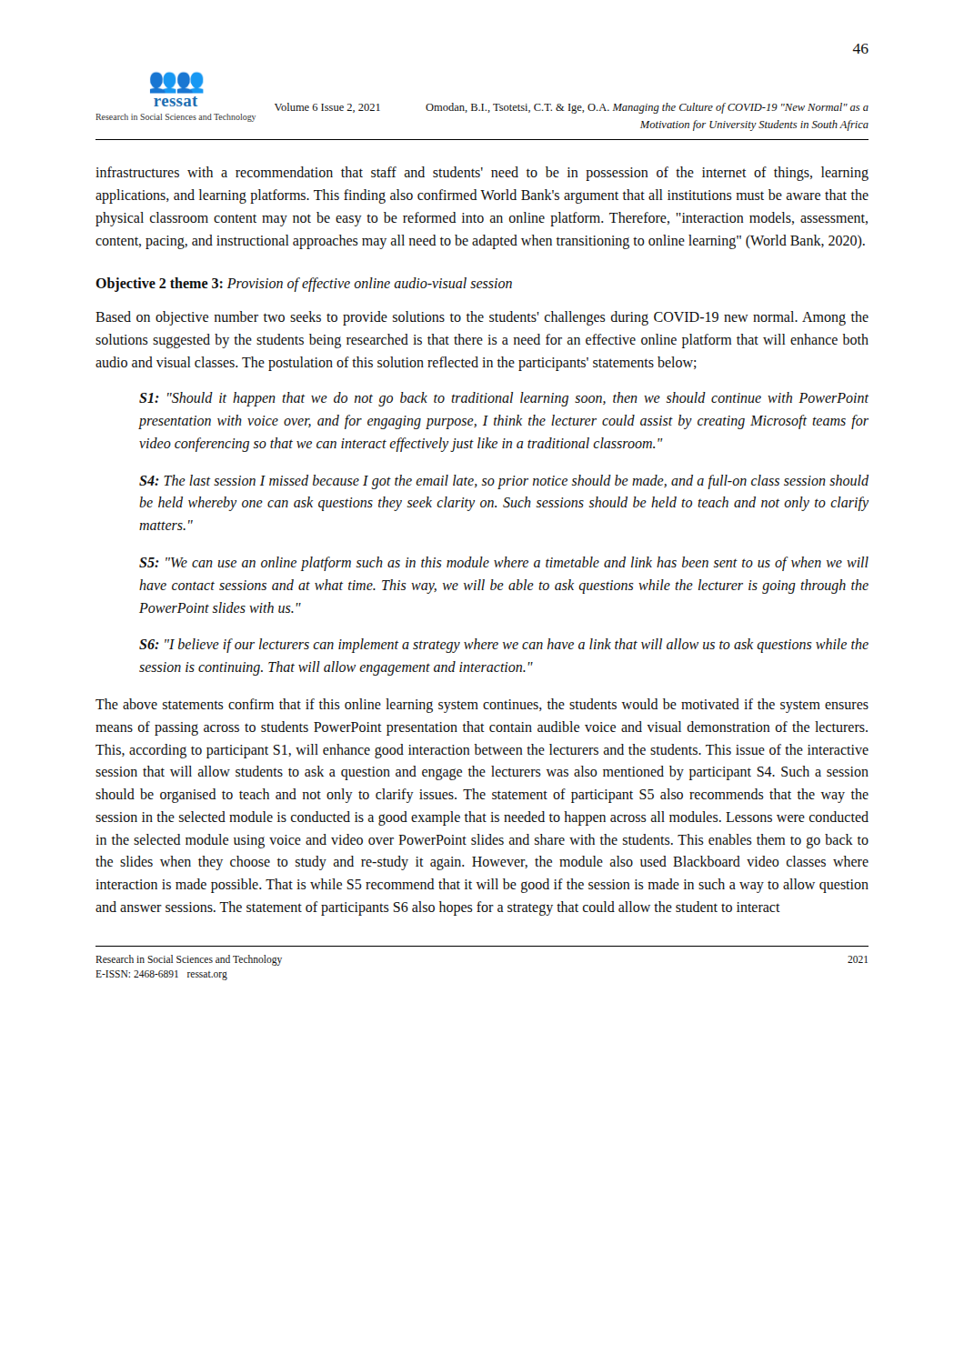46
👥👥
ressat
Research in Social Sciences and Technology
Volume 6 Issue 2, 2021
Omodan, B.I., Tsotetsi, C.T. & Ige, O.A. Managing the Culture of COVID-19 "New Normal" as a Motivation for University Students in South Africa
infrastructures with a recommendation that staff and students' need to be in possession of the internet of things, learning applications, and learning platforms. This finding also confirmed World Bank's argument that all institutions must be aware that the physical classroom content may not be easy to be reformed into an online platform. Therefore, "interaction models, assessment, content, pacing, and instructional approaches may all need to be adapted when transitioning to online learning" (World Bank, 2020).
Objective 2 theme 3: Provision of effective online audio-visual session
Based on objective number two seeks to provide solutions to the students' challenges during COVID-19 new normal. Among the solutions suggested by the students being researched is that there is a need for an effective online platform that will enhance both audio and visual classes. The postulation of this solution reflected in the participants' statements below;
S1: "Should it happen that we do not go back to traditional learning soon, then we should continue with PowerPoint presentation with voice over, and for engaging purpose, I think the lecturer could assist by creating Microsoft teams for video conferencing so that we can interact effectively just like in a traditional classroom."
S4: The last session I missed because I got the email late, so prior notice should be made, and a full-on class session should be held whereby one can ask questions they seek clarity on. Such sessions should be held to teach and not only to clarify matters."
S5: "We can use an online platform such as in this module where a timetable and link has been sent to us of when we will have contact sessions and at what time. This way, we will be able to ask questions while the lecturer is going through the PowerPoint slides with us."
S6: "I believe if our lecturers can implement a strategy where we can have a link that will allow us to ask questions while the session is continuing. That will allow engagement and interaction."
The above statements confirm that if this online learning system continues, the students would be motivated if the system ensures means of passing across to students PowerPoint presentation that contain audible voice and visual demonstration of the lecturers. This, according to participant S1, will enhance good interaction between the lecturers and the students. This issue of the interactive session that will allow students to ask a question and engage the lecturers was also mentioned by participant S4. Such a session should be organised to teach and not only to clarify issues. The statement of participant S5 also recommends that the way the session in the selected module is conducted is a good example that is needed to happen across all modules. Lessons were conducted in the selected module using voice and video over PowerPoint slides and share with the students. This enables them to go back to the slides when they choose to study and re-study it again. However, the module also used Blackboard video classes where interaction is made possible. That is while S5 recommend that it will be good if the session is made in such a way to allow question and answer sessions. The statement of participants S6 also hopes for a strategy that could allow the student to interact
Research in Social Sciences and Technology
E-ISSN: 2468-6891 ressat.org
2021